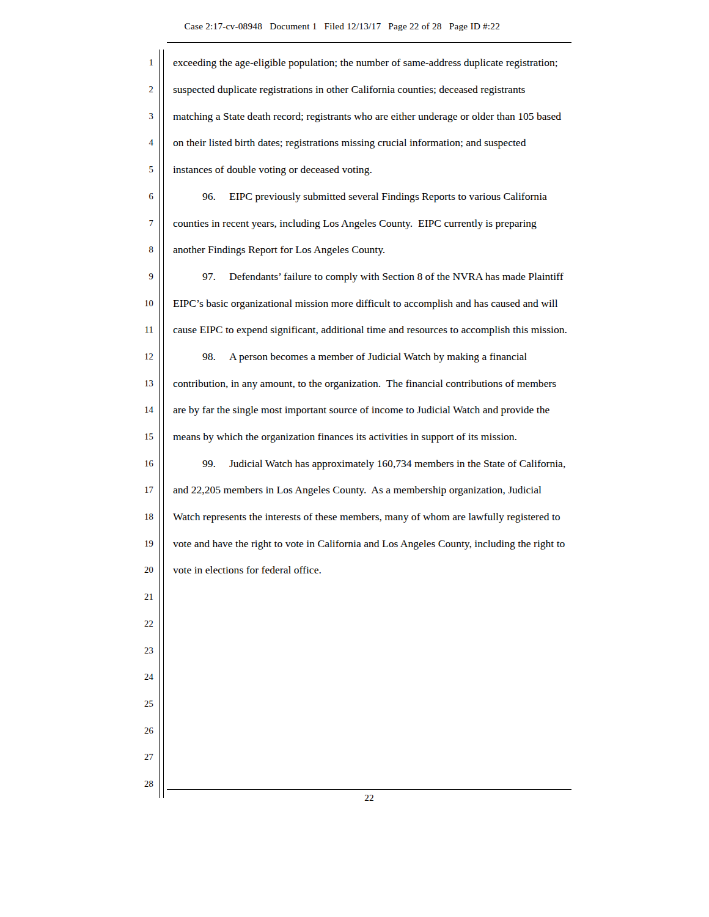Case 2:17-cv-08948 Document 1 Filed 12/13/17 Page 22 of 28 Page ID #:22
1
2
3
4
5
6
7
8
9
10
11
12
13
14
15
16
17
18
19
20
21
22
23
24
25
26
27
28
exceeding the age-eligible population; the number of same-address duplicate registration; suspected duplicate registrations in other California counties; deceased registrants matching a State death record; registrants who are either underage or older than 105 based on their listed birth dates; registrations missing crucial information; and suspected instances of double voting or deceased voting.
96. EIPC previously submitted several Findings Reports to various California counties in recent years, including Los Angeles County. EIPC currently is preparing another Findings Report for Los Angeles County.
97. Defendants’ failure to comply with Section 8 of the NVRA has made Plaintiff EIPC’s basic organizational mission more difficult to accomplish and has caused and will cause EIPC to expend significant, additional time and resources to accomplish this mission.
98. A person becomes a member of Judicial Watch by making a financial contribution, in any amount, to the organization. The financial contributions of members are by far the single most important source of income to Judicial Watch and provide the means by which the organization finances its activities in support of its mission.
99. Judicial Watch has approximately 160,734 members in the State of California, and 22,205 members in Los Angeles County. As a membership organization, Judicial Watch represents the interests of these members, many of whom are lawfully registered to vote and have the right to vote in California and Los Angeles County, including the right to vote in elections for federal office.
22